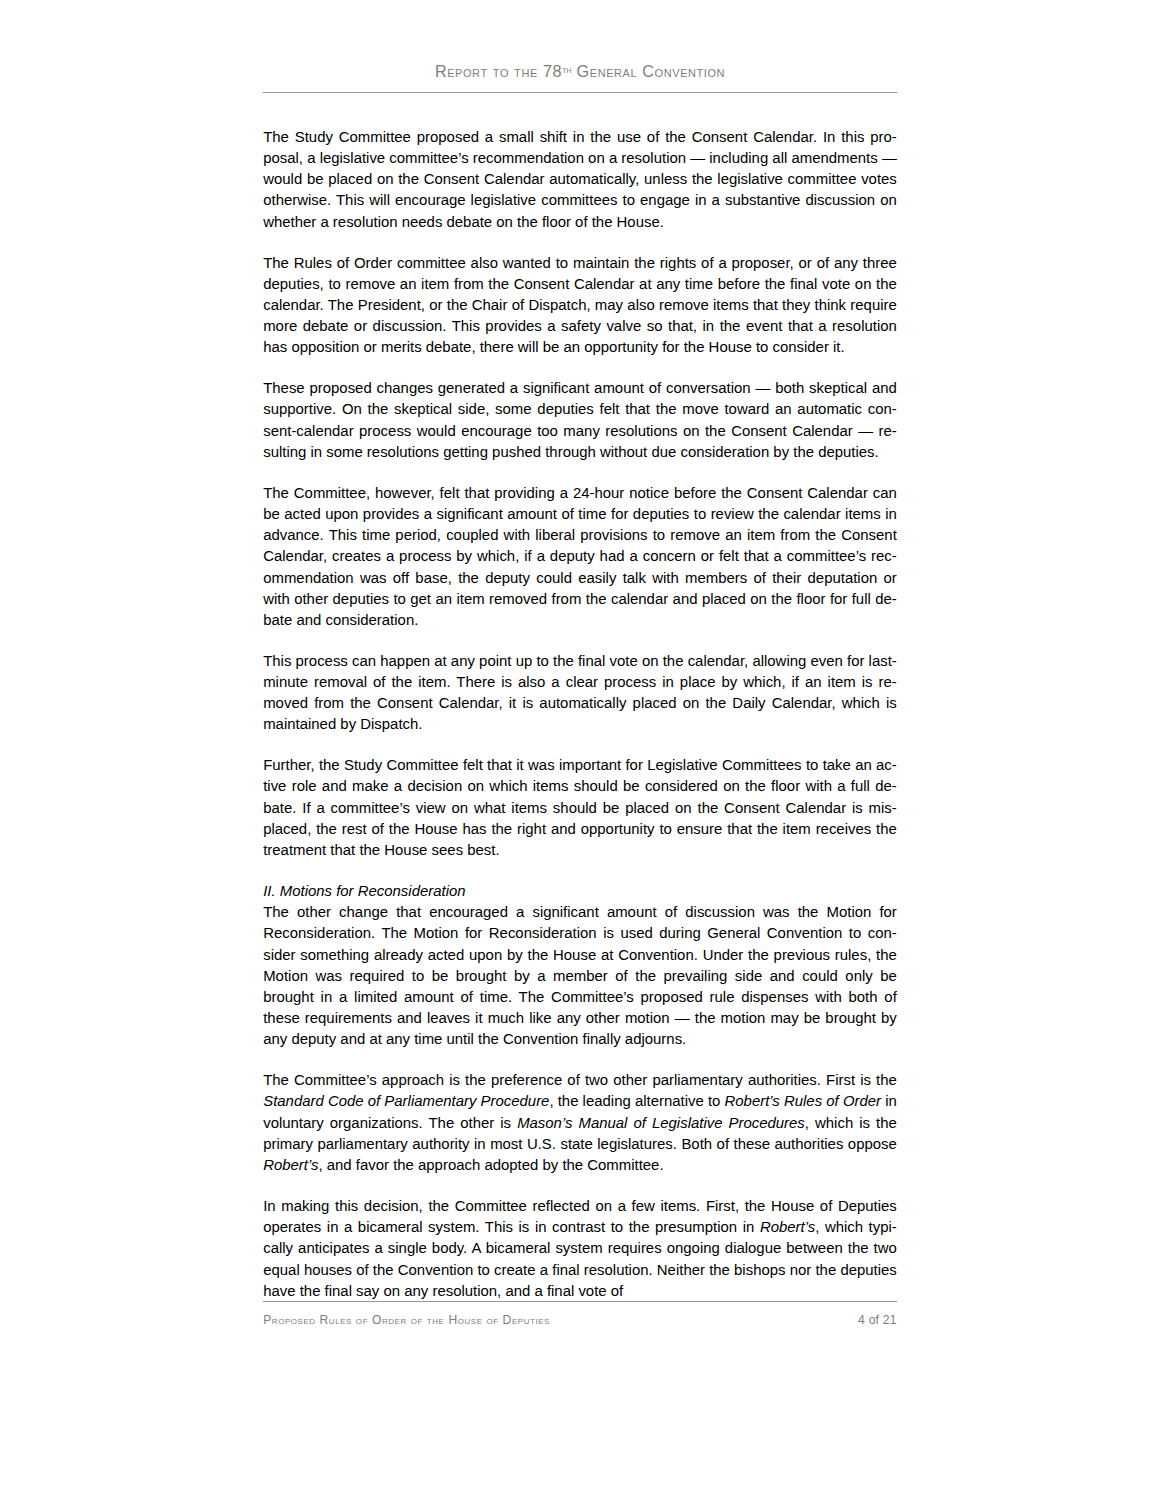Report to the 78th General Convention
The Study Committee proposed a small shift in the use of the Consent Calendar. In this proposal, a legislative committee’s recommendation on a resolution — including all amendments — would be placed on the Consent Calendar automatically, unless the legislative committee votes otherwise. This will encourage legislative committees to engage in a substantive discussion on whether a resolution needs debate on the floor of the House.
The Rules of Order committee also wanted to maintain the rights of a proposer, or of any three deputies, to remove an item from the Consent Calendar at any time before the final vote on the calendar. The President, or the Chair of Dispatch, may also remove items that they think require more debate or discussion. This provides a safety valve so that, in the event that a resolution has opposition or merits debate, there will be an opportunity for the House to consider it.
These proposed changes generated a significant amount of conversation — both skeptical and supportive. On the skeptical side, some deputies felt that the move toward an automatic consent-calendar process would encourage too many resolutions on the Consent Calendar — resulting in some resolutions getting pushed through without due consideration by the deputies.
The Committee, however, felt that providing a 24-hour notice before the Consent Calendar can be acted upon provides a significant amount of time for deputies to review the calendar items in advance. This time period, coupled with liberal provisions to remove an item from the Consent Calendar, creates a process by which, if a deputy had a concern or felt that a committee’s recommendation was off base, the deputy could easily talk with members of their deputation or with other deputies to get an item removed from the calendar and placed on the floor for full debate and consideration.
This process can happen at any point up to the final vote on the calendar, allowing even for last-minute removal of the item. There is also a clear process in place by which, if an item is removed from the Consent Calendar, it is automatically placed on the Daily Calendar, which is maintained by Dispatch.
Further, the Study Committee felt that it was important for Legislative Committees to take an active role and make a decision on which items should be considered on the floor with a full debate. If a committee’s view on what items should be placed on the Consent Calendar is misplaced, the rest of the House has the right and opportunity to ensure that the item receives the treatment that the House sees best.
II. Motions for Reconsideration
The other change that encouraged a significant amount of discussion was the Motion for Reconsideration. The Motion for Reconsideration is used during General Convention to consider something already acted upon by the House at Convention. Under the previous rules, the Motion was required to be brought by a member of the prevailing side and could only be brought in a limited amount of time. The Committee’s proposed rule dispenses with both of these requirements and leaves it much like any other motion — the motion may be brought by any deputy and at any time until the Convention finally adjourns.
The Committee’s approach is the preference of two other parliamentary authorities. First is the Standard Code of Parliamentary Procedure, the leading alternative to Robert’s Rules of Order in voluntary organizations. The other is Mason’s Manual of Legislative Procedures, which is the primary parliamentary authority in most U.S. state legislatures. Both of these authorities oppose Robert’s, and favor the approach adopted by the Committee.
In making this decision, the Committee reflected on a few items. First, the House of Deputies operates in a bicameral system. This is in contrast to the presumption in Robert’s, which typically anticipates a single body. A bicameral system requires ongoing dialogue between the two equal houses of the Convention to create a final resolution. Neither the bishops nor the deputies have the final say on any resolution, and a final vote of
Proposed Rules of Order of the House of Deputies
4 of 21